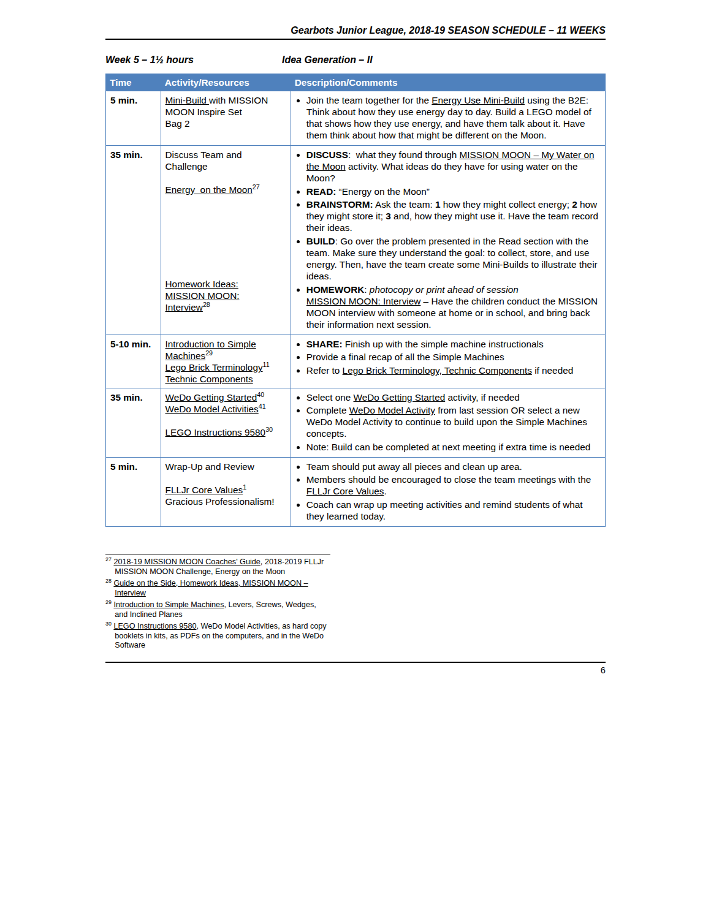Gearbots Junior League, 2018-19 SEASON SCHEDULE – 11 WEEKS
Week 5 – 1½ hours Idea Generation – II
| Time | Activity/Resources | Description/Comments |
| --- | --- | --- |
| 5 min. | Mini-Build with MISSION MOON Inspire Set Bag 2 | Join the team together for the Energy Use Mini-Build using the B2E: Think about how they use energy day to day. Build a LEGO model of that shows how they use energy, and have them talk about it. Have them think about how that might be different on the Moon. |
| 35 min. | Discuss Team and Challenge Energy on the Moon 27 Homework Ideas: MISSION MOON: Interview 28 | DISCUSS : what they found through MISSION MOON – My Water on the Moon activity. What ideas do they have for using water on the Moon? READ: “Energy on the Moon” BRAINSTORM: Ask the team: 1 how they might collect energy; 2 how they might store it; 3 and, how they might use it. Have the team record their ideas. BUILD : Go over the problem presented in the Read section with the team. Make sure they understand the goal: to collect, store, and use energy. Then, have the team create some Mini-Builds to illustrate their ideas. HOMEWORK : photocopy or print ahead of session MISSION MOON: Interview – Have the children conduct the MISSION MOON interview with someone at home or in school, and bring back their information next session. |
| 5-10 min. | Introduction to Simple Machines 29 Lego Brick Terminology 11 Technic Components | SHARE: Finish up with the simple machine instructionals Provide a final recap of all the Simple Machines Refer to Lego Brick Terminology, Technic Components if needed |
| 35 min. | WeDo Getting Started 40 WeDo Model Activities 41 LEGO Instructions 9580 30 | Select one WeDo Getting Started activity, if needed Complete WeDo Model Activity from last session OR select a new WeDo Model Activity to continue to build upon the Simple Machines concepts. Note: Build can be completed at next meeting if extra time is needed |
| 5 min. | Wrap-Up and Review FLLJr Core Values 1 Gracious Professionalism! | Team should put away all pieces and clean up area. Members should be encouraged to close the team meetings with the FLLJr Core Values . Coach can wrap up meeting activities and remind students of what they learned today. |
27 2018-19 MISSION MOON Coaches' Guide, 2018-2019 FLLJr MISSION MOON Challenge, Energy on the Moon
28 Guide on the Side, Homework Ideas, MISSION MOON – Interview
29 Introduction to Simple Machines, Levers, Screws, Wedges, and Inclined Planes
30 LEGO Instructions 9580, WeDo Model Activities, as hard copy booklets in kits, as PDFs on the computers, and in the WeDo Software
6